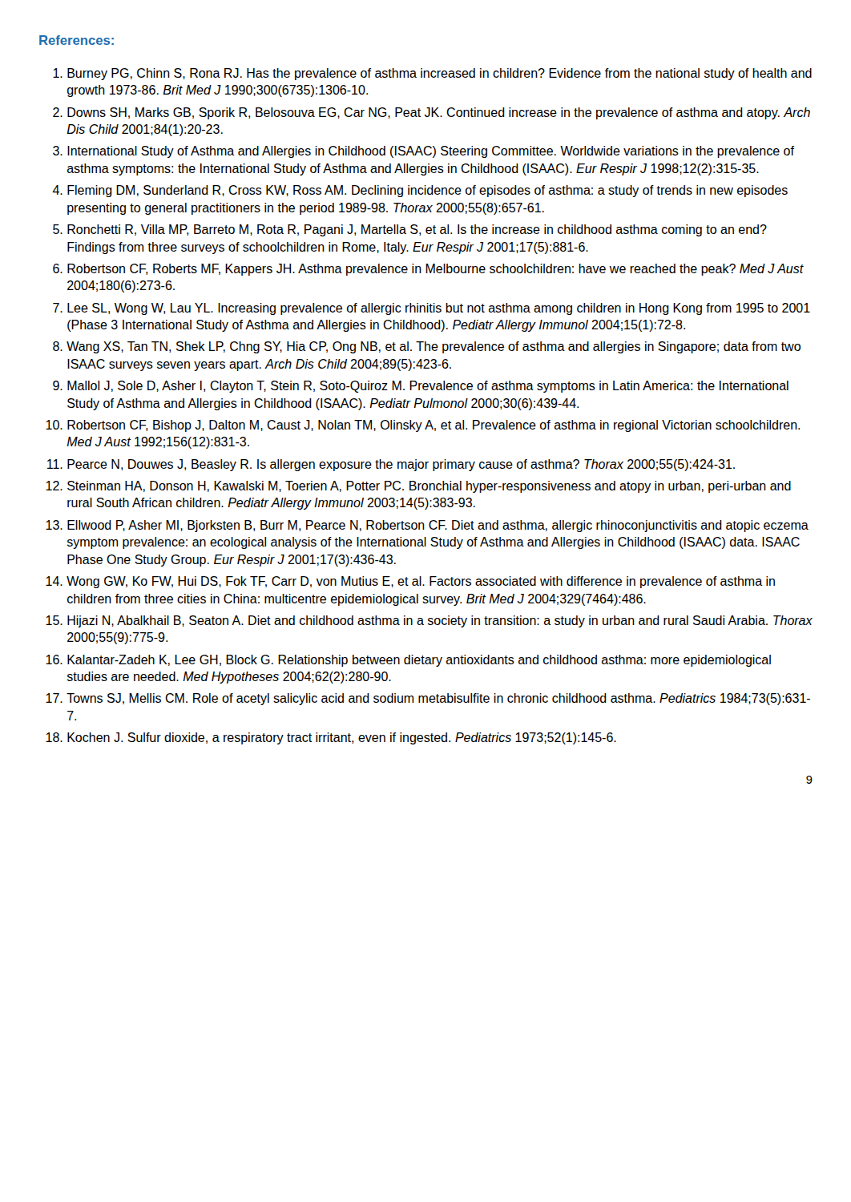References:
Burney PG, Chinn S, Rona RJ. Has the prevalence of asthma increased in children? Evidence from the national study of health and growth 1973-86. Brit Med J 1990;300(6735):1306-10.
Downs SH, Marks GB, Sporik R, Belosouva EG, Car NG, Peat JK. Continued increase in the prevalence of asthma and atopy. Arch Dis Child 2001;84(1):20-23.
International Study of Asthma and Allergies in Childhood (ISAAC) Steering Committee. Worldwide variations in the prevalence of asthma symptoms: the International Study of Asthma and Allergies in Childhood (ISAAC). Eur Respir J 1998;12(2):315-35.
Fleming DM, Sunderland R, Cross KW, Ross AM. Declining incidence of episodes of asthma: a study of trends in new episodes presenting to general practitioners in the period 1989-98. Thorax 2000;55(8):657-61.
Ronchetti R, Villa MP, Barreto M, Rota R, Pagani J, Martella S, et al. Is the increase in childhood asthma coming to an end? Findings from three surveys of schoolchildren in Rome, Italy. Eur Respir J 2001;17(5):881-6.
Robertson CF, Roberts MF, Kappers JH. Asthma prevalence in Melbourne schoolchildren: have we reached the peak? Med J Aust 2004;180(6):273-6.
Lee SL, Wong W, Lau YL. Increasing prevalence of allergic rhinitis but not asthma among children in Hong Kong from 1995 to 2001 (Phase 3 International Study of Asthma and Allergies in Childhood). Pediatr Allergy Immunol 2004;15(1):72-8.
Wang XS, Tan TN, Shek LP, Chng SY, Hia CP, Ong NB, et al. The prevalence of asthma and allergies in Singapore; data from two ISAAC surveys seven years apart. Arch Dis Child 2004;89(5):423-6.
Mallol J, Sole D, Asher I, Clayton T, Stein R, Soto-Quiroz M. Prevalence of asthma symptoms in Latin America: the International Study of Asthma and Allergies in Childhood (ISAAC). Pediatr Pulmonol 2000;30(6):439-44.
Robertson CF, Bishop J, Dalton M, Caust J, Nolan TM, Olinsky A, et al. Prevalence of asthma in regional Victorian schoolchildren. Med J Aust 1992;156(12):831-3.
Pearce N, Douwes J, Beasley R. Is allergen exposure the major primary cause of asthma? Thorax 2000;55(5):424-31.
Steinman HA, Donson H, Kawalski M, Toerien A, Potter PC. Bronchial hyper-responsiveness and atopy in urban, peri-urban and rural South African children. Pediatr Allergy Immunol 2003;14(5):383-93.
Ellwood P, Asher MI, Bjorksten B, Burr M, Pearce N, Robertson CF. Diet and asthma, allergic rhinoconjunctivitis and atopic eczema symptom prevalence: an ecological analysis of the International Study of Asthma and Allergies in Childhood (ISAAC) data. ISAAC Phase One Study Group. Eur Respir J 2001;17(3):436-43.
Wong GW, Ko FW, Hui DS, Fok TF, Carr D, von Mutius E, et al. Factors associated with difference in prevalence of asthma in children from three cities in China: multicentre epidemiological survey. Brit Med J 2004;329(7464):486.
Hijazi N, Abalkhail B, Seaton A. Diet and childhood asthma in a society in transition: a study in urban and rural Saudi Arabia. Thorax 2000;55(9):775-9.
Kalantar-Zadeh K, Lee GH, Block G. Relationship between dietary antioxidants and childhood asthma: more epidemiological studies are needed. Med Hypotheses 2004;62(2):280-90.
Towns SJ, Mellis CM. Role of acetyl salicylic acid and sodium metabisulfite in chronic childhood asthma. Pediatrics 1984;73(5):631-7.
Kochen J. Sulfur dioxide, a respiratory tract irritant, even if ingested. Pediatrics 1973;52(1):145-6.
9